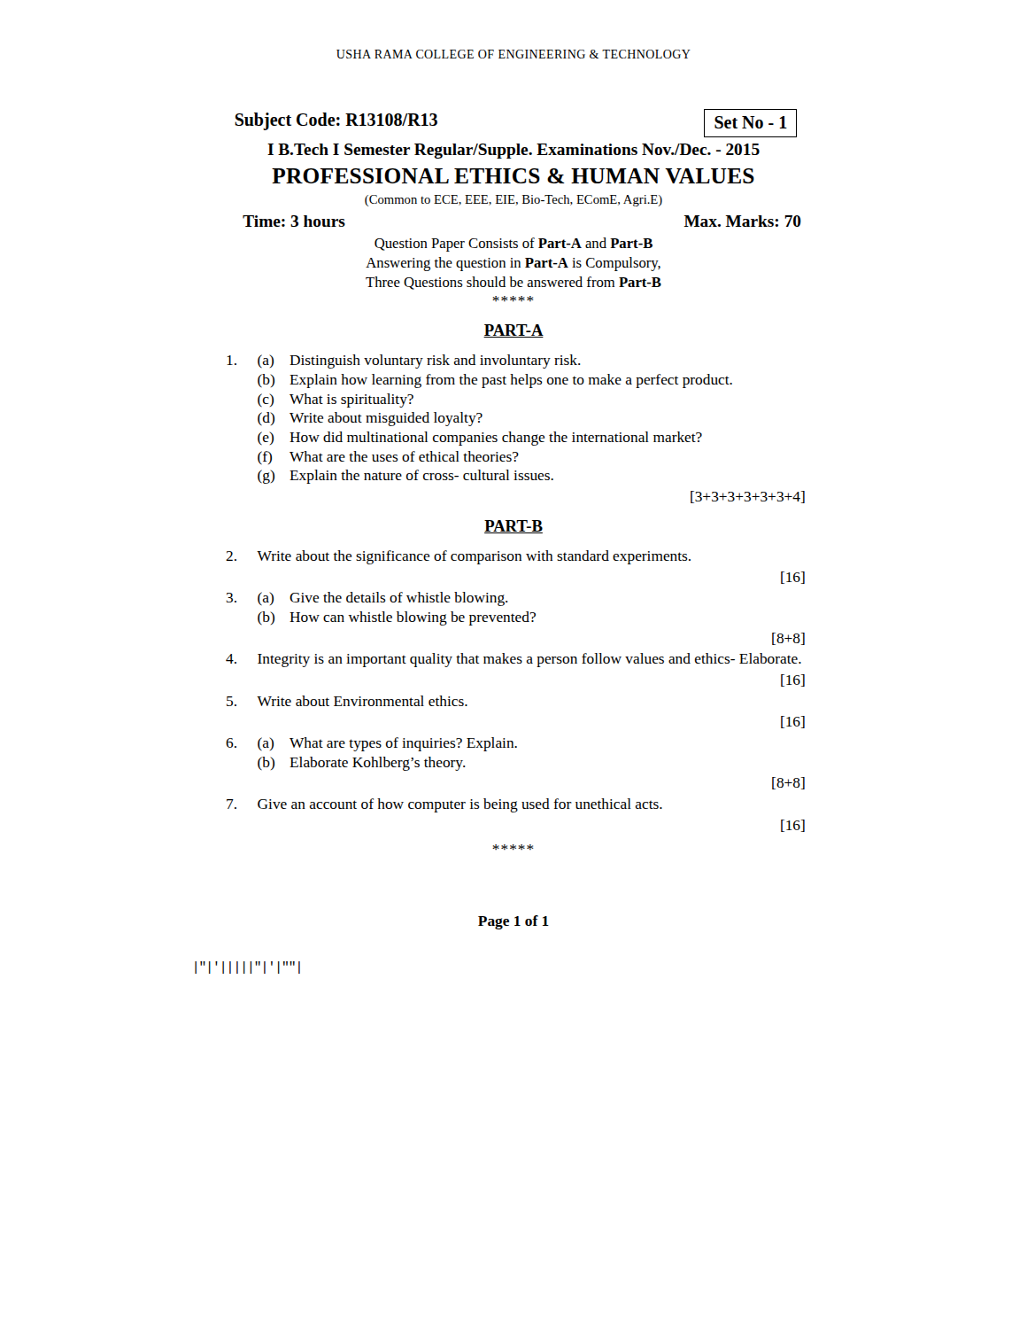USHA RAMA COLLEGE OF ENGINEERING & TECHNOLOGY
Subject Code: R13108/R13
Set No - 1
I B.Tech I Semester Regular/Supple. Examinations Nov./Dec. - 2015
PROFESSIONAL ETHICS & HUMAN VALUES
(Common to ECE, EEE, EIE, Bio-Tech, EComE, Agri.E)
Time: 3 hours
Max. Marks: 70
Question Paper Consists of Part-A and Part-B
Answering the question in Part-A is Compulsory,
Three Questions should be answered from Part-B
*****
PART-A
1. (a) Distinguish voluntary risk and involuntary risk. (b) Explain how learning from the past helps one to make a perfect product. (c) What is spirituality? (d) Write about misguided loyalty? (e) How did multinational companies change the international market? (f) What are the uses of ethical theories? (g) Explain the nature of cross- cultural issues.
[3+3+3+3+3+3+4]
PART-B
2. Write about the significance of comparison with standard experiments.
[16]
3. (a) Give the details of whistle blowing. (b) How can whistle blowing be prevented?
[8+8]
4. Integrity is an important quality that makes a person follow values and ethics- Elaborate.
[16]
5. Write about Environmental ethics.
[16]
6. (a) What are types of inquiries? Explain. (b) Elaborate Kohlberg’s theory.
[8+8]
7. Give an account of how computer is being used for unethical acts.
[16]
*****
Page 1 of 1
|"|'|||||"|'|""|